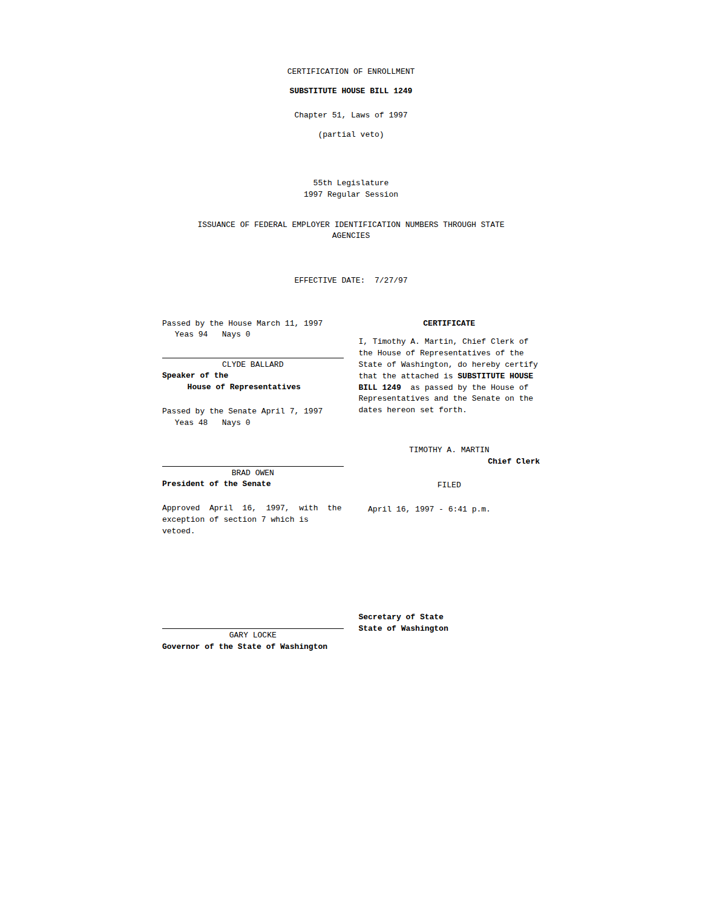CERTIFICATION OF ENROLLMENT
SUBSTITUTE HOUSE BILL 1249
Chapter 51, Laws of 1997
(partial veto)
55th Legislature
1997 Regular Session
ISSUANCE OF FEDERAL EMPLOYER IDENTIFICATION NUMBERS THROUGH STATE
AGENCIES
EFFECTIVE DATE: 7/27/97
| Passed by the House March 11, 1997 Yeas 94 Nays 0 CLYDE BALLARD Speaker of the House of Representatives Passed by the Senate April 7, 1997 Yeas 48 Nays 0 BRAD OWEN President of the Senate Approved April 16, 1997, with the exception of section 7 which is vetoed. | | CERTIFICATE I, Timothy A. Martin, Chief Clerk of the House of Representatives of the State of Washington, do hereby certify that the attached is SUBSTITUTE HOUSE BILL 1249 as passed by the House of Representatives and the Senate on the dates hereon set forth. TIMOTHY A. MARTIN Chief Clerk FILED April 16, 1997 - 6:41 p.m. |
| GARY LOCKE Governor of the State of Washington | | Secretary of State State of Washington |